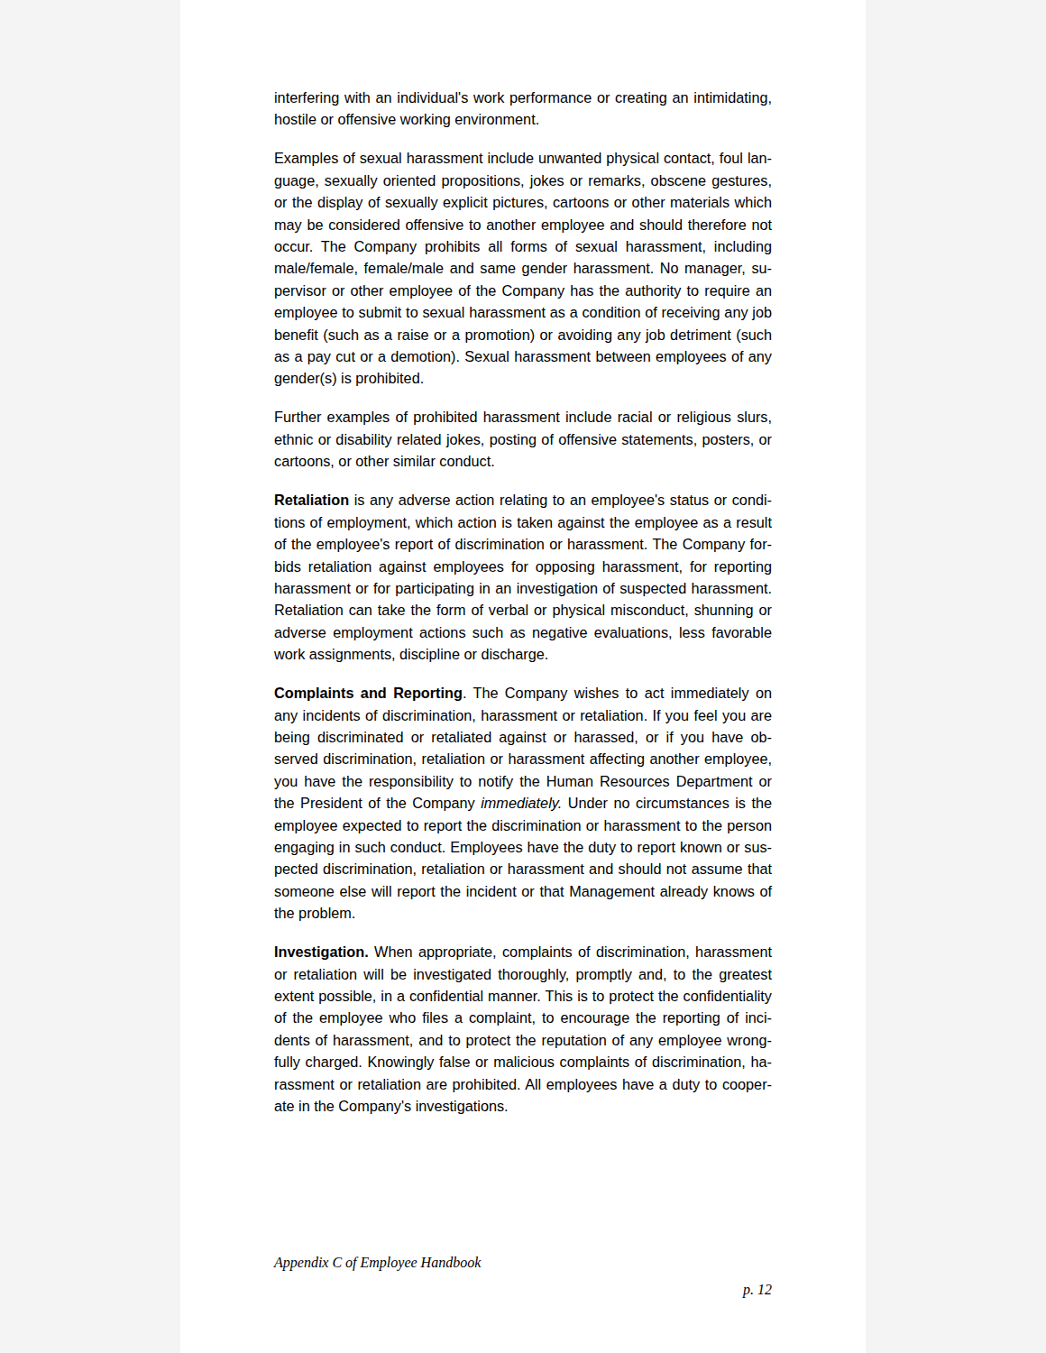interfering with an individual's work performance or creating an intimidating, hostile or offensive working environment.
Examples of sexual harassment include unwanted physical contact, foul language, sexually oriented propositions, jokes or remarks, obscene gestures, or the display of sexually explicit pictures, cartoons or other materials which may be considered offensive to another employee and should therefore not occur. The Company prohibits all forms of sexual harassment, including male/female, female/male and same gender harassment. No manager, supervisor or other employee of the Company has the authority to require an employee to submit to sexual harassment as a condition of receiving any job benefit (such as a raise or a promotion) or avoiding any job detriment (such as a pay cut or a demotion). Sexual harassment between employees of any gender(s) is prohibited.
Further examples of prohibited harassment include racial or religious slurs, ethnic or disability related jokes, posting of offensive statements, posters, or cartoons, or other similar conduct.
Retaliation is any adverse action relating to an employee's status or conditions of employment, which action is taken against the employee as a result of the employee's report of discrimination or harassment. The Company forbids retaliation against employees for opposing harassment, for reporting harassment or for participating in an investigation of suspected harassment. Retaliation can take the form of verbal or physical misconduct, shunning or adverse employment actions such as negative evaluations, less favorable work assignments, discipline or discharge.
Complaints and Reporting. The Company wishes to act immediately on any incidents of discrimination, harassment or retaliation. If you feel you are being discriminated or retaliated against or harassed, or if you have observed discrimination, retaliation or harassment affecting another employee, you have the responsibility to notify the Human Resources Department or the President of the Company immediately. Under no circumstances is the employee expected to report the discrimination or harassment to the person engaging in such conduct. Employees have the duty to report known or suspected discrimination, retaliation or harassment and should not assume that someone else will report the incident or that Management already knows of the problem.
Investigation. When appropriate, complaints of discrimination, harassment or retaliation will be investigated thoroughly, promptly and, to the greatest extent possible, in a confidential manner. This is to protect the confidentiality of the employee who files a complaint, to encourage the reporting of incidents of harassment, and to protect the reputation of any employee wrongfully charged. Knowingly false or malicious complaints of discrimination, harassment or retaliation are prohibited. All employees have a duty to cooperate in the Company's investigations.
Appendix C of Employee Handbook
p. 12